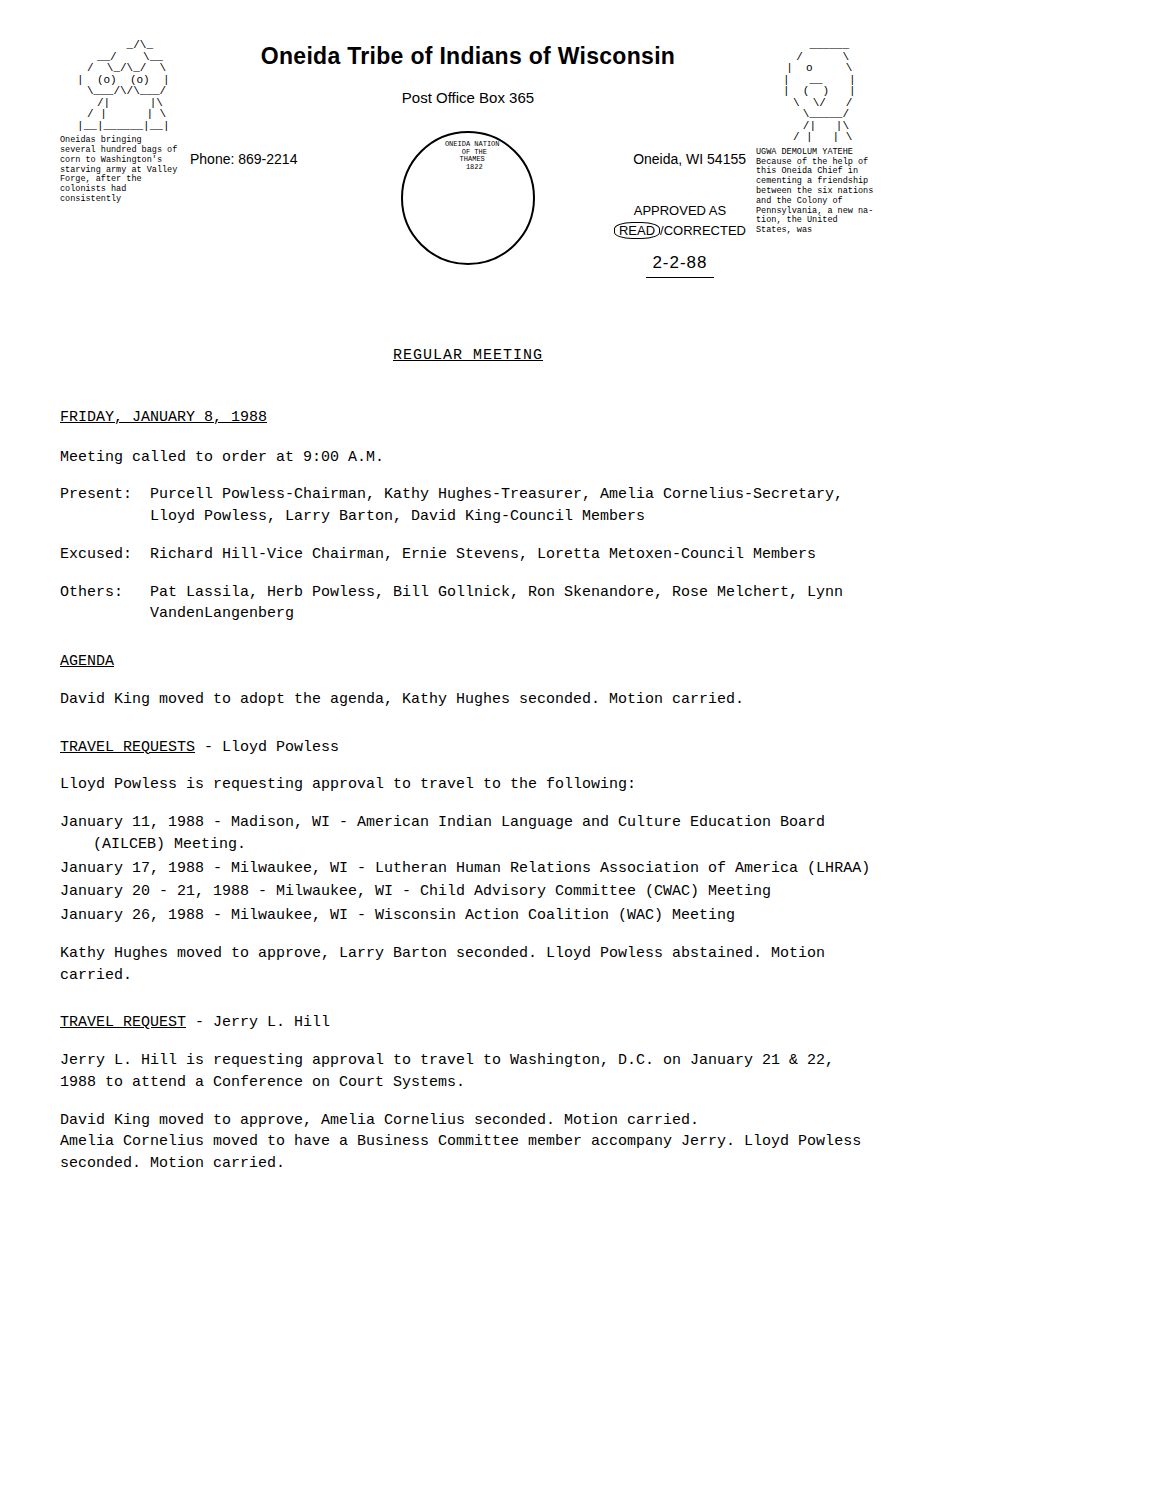_/\_ __/ \__ / \_/\_/ \ | (o) (o) | \___/\/\___/ /| |\ / | | \ |__|______|__|
Oneidas bringing several hundred bags of corn to Washington's starving army at Valley Forge, after the colonists had consistently
______ / \ | o \ | __ | | ( ) | \ \/ / \_____/ /| |\ / | | \
UGWA DEMOLUM YATEHE Because of the help of this Oneida Chief in cementing a friendship between the six nations and the Colony of Pennsylvania, a new na- tion, the United States, was
Oneida Tribe of Indians of Wisconsin
Post Office Box 365
Phone: 869-2214
ONEIDA NATION OF THE THAMES 1822
Oneida, WI 54155
APPROVED AS
READ/CORRECTED
2-2-88
REGULAR MEETING
FRIDAY, JANUARY 8, 1988
Meeting called to order at 9:00 A.M.
Present:
Purcell Powless-Chairman, Kathy Hughes-Treasurer, Amelia Cornelius-Secretary, Lloyd Powless, Larry Barton, David King-Council Members
Excused:
Richard Hill-Vice Chairman, Ernie Stevens, Loretta Metoxen-Council Members
Others:
Pat Lassila, Herb Powless, Bill Gollnick, Ron Skenandore, Rose Melchert, Lynn VandenLangenberg
AGENDA
David King moved to adopt the agenda, Kathy Hughes seconded. Motion carried.
TRAVEL REQUESTS - Lloyd Powless
Lloyd Powless is requesting approval to travel to the following:
January 11, 1988 - Madison, WI - American Indian Language and Culture Education Board (AILCEB) Meeting.
January 17, 1988 - Milwaukee, WI - Lutheran Human Relations Association of America (LHRAA)
January 20 - 21, 1988 - Milwaukee, WI - Child Advisory Committee (CWAC) Meeting
January 26, 1988 - Milwaukee, WI - Wisconsin Action Coalition (WAC) Meeting
Kathy Hughes moved to approve, Larry Barton seconded. Lloyd Powless abstained. Motion carried.
TRAVEL REQUEST - Jerry L. Hill
Jerry L. Hill is requesting approval to travel to Washington, D.C. on January 21 & 22, 1988 to attend a Conference on Court Systems.
David King moved to approve, Amelia Cornelius seconded. Motion carried.
Amelia Cornelius moved to have a Business Committee member accompany Jerry. Lloyd Powless seconded. Motion carried.